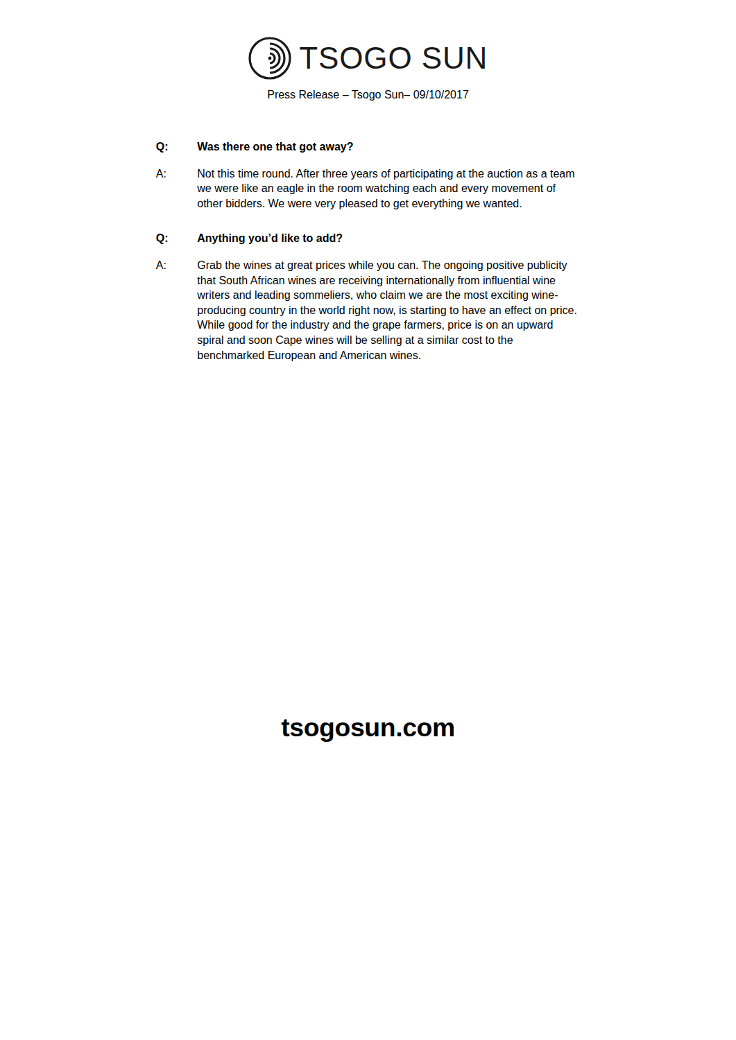TSOGO SUN
Press Release – Tsogo Sun– 09/10/2017
Q:
Was there one that got away?
A:
Not this time round. After three years of participating at the auction as a team we were like an eagle in the room watching each and every movement of other bidders. We were very pleased to get everything we wanted.
Q:
Anything you’d like to add?
A:
Grab the wines at great prices while you can. The ongoing positive publicity that South African wines are receiving internationally from influential wine writers and leading sommeliers, who claim we are the most exciting wine-producing country in the world right now, is starting to have an effect on price. While good for the industry and the grape farmers, price is on an upward spiral and soon Cape wines will be selling at a similar cost to the benchmarked European and American wines.
tsogosun.com